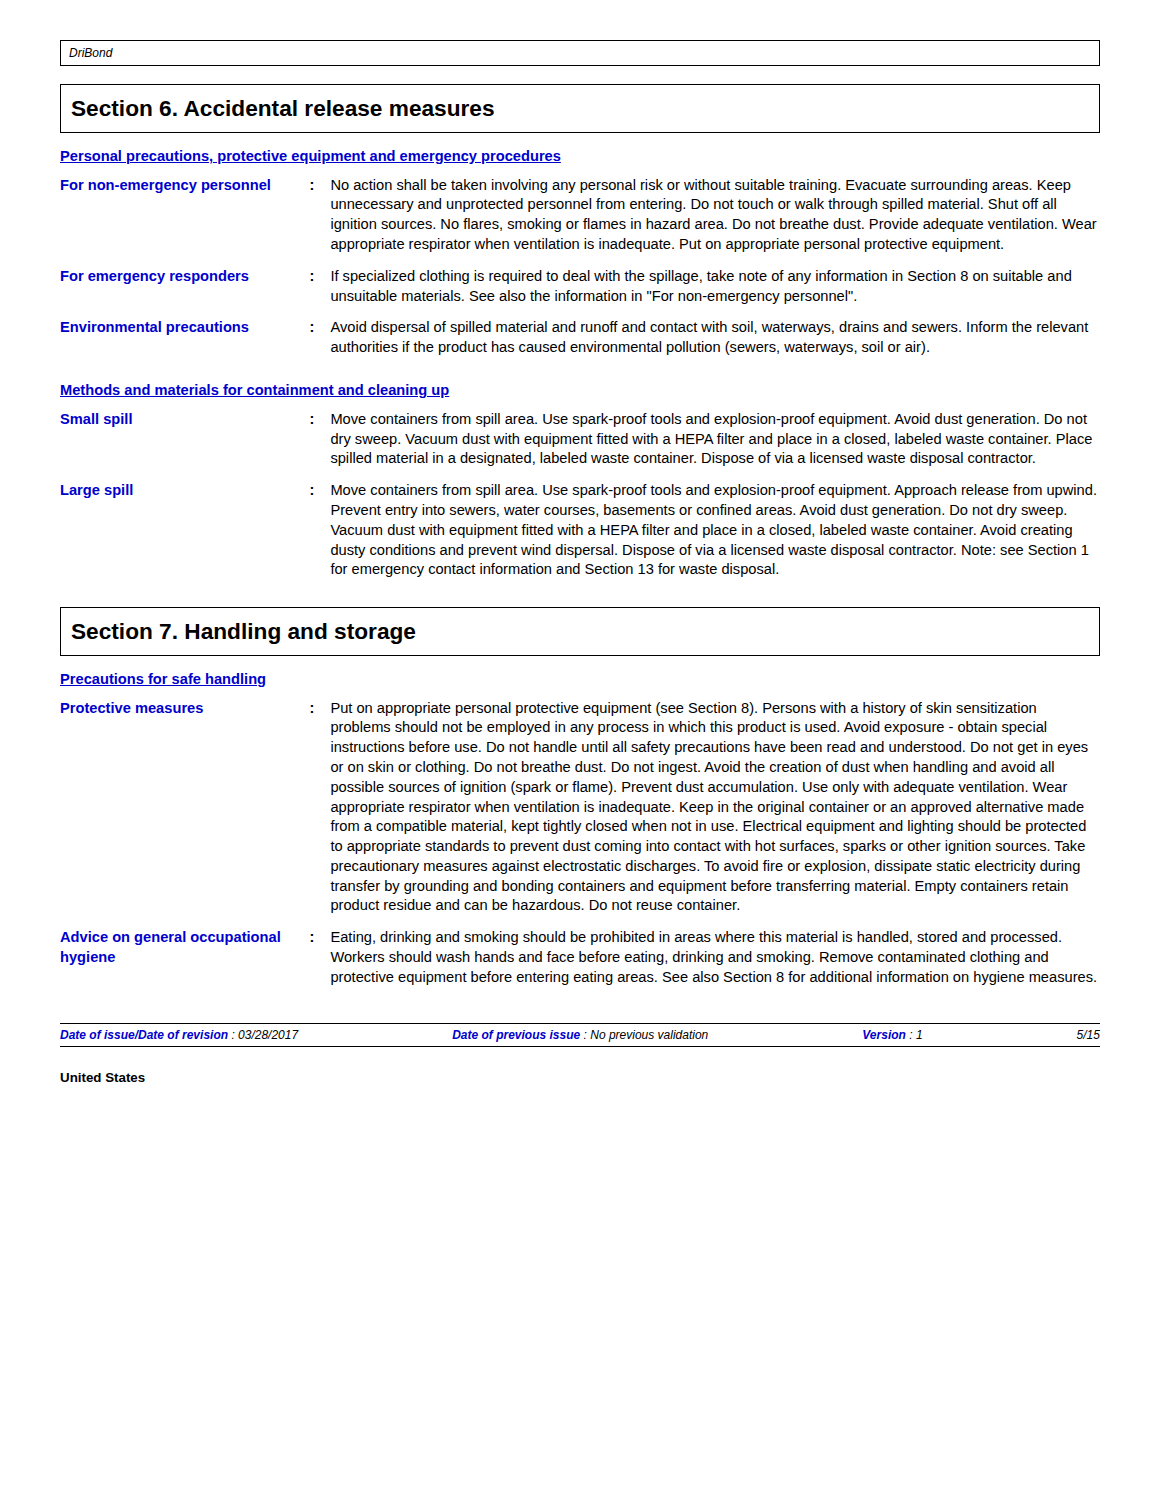DriBond
Section 6. Accidental release measures
Personal precautions, protective equipment and emergency procedures
| For non-emergency personnel | : | No action shall be taken involving any personal risk or without suitable training. Evacuate surrounding areas. Keep unnecessary and unprotected personnel from entering. Do not touch or walk through spilled material. Shut off all ignition sources. No flares, smoking or flames in hazard area. Do not breathe dust. Provide adequate ventilation. Wear appropriate respirator when ventilation is inadequate. Put on appropriate personal protective equipment. |
| For emergency responders | : | If specialized clothing is required to deal with the spillage, take note of any information in Section 8 on suitable and unsuitable materials. See also the information in "For non-emergency personnel". |
| Environmental precautions | : | Avoid dispersal of spilled material and runoff and contact with soil, waterways, drains and sewers. Inform the relevant authorities if the product has caused environmental pollution (sewers, waterways, soil or air). |
Methods and materials for containment and cleaning up
| Small spill | : | Move containers from spill area. Use spark-proof tools and explosion-proof equipment. Avoid dust generation. Do not dry sweep. Vacuum dust with equipment fitted with a HEPA filter and place in a closed, labeled waste container. Place spilled material in a designated, labeled waste container. Dispose of via a licensed waste disposal contractor. |
| Large spill | : | Move containers from spill area. Use spark-proof tools and explosion-proof equipment. Approach release from upwind. Prevent entry into sewers, water courses, basements or confined areas. Avoid dust generation. Do not dry sweep. Vacuum dust with equipment fitted with a HEPA filter and place in a closed, labeled waste container. Avoid creating dusty conditions and prevent wind dispersal. Dispose of via a licensed waste disposal contractor. Note: see Section 1 for emergency contact information and Section 13 for waste disposal. |
Section 7. Handling and storage
Precautions for safe handling
| Protective measures | : | Put on appropriate personal protective equipment (see Section 8). Persons with a history of skin sensitization problems should not be employed in any process in which this product is used. Avoid exposure - obtain special instructions before use. Do not handle until all safety precautions have been read and understood. Do not get in eyes or on skin or clothing. Do not breathe dust. Do not ingest. Avoid the creation of dust when handling and avoid all possible sources of ignition (spark or flame). Prevent dust accumulation. Use only with adequate ventilation. Wear appropriate respirator when ventilation is inadequate. Keep in the original container or an approved alternative made from a compatible material, kept tightly closed when not in use. Electrical equipment and lighting should be protected to appropriate standards to prevent dust coming into contact with hot surfaces, sparks or other ignition sources. Take precautionary measures against electrostatic discharges. To avoid fire or explosion, dissipate static electricity during transfer by grounding and bonding containers and equipment before transferring material. Empty containers retain product residue and can be hazardous. Do not reuse container. |
| Advice on general occupational hygiene | : | Eating, drinking and smoking should be prohibited in areas where this material is handled, stored and processed. Workers should wash hands and face before eating, drinking and smoking. Remove contaminated clothing and protective equipment before entering eating areas. See also Section 8 for additional information on hygiene measures. |
Date of issue/Date of revision : 03/28/2017 Date of previous issue : No previous validation Version : 1 5/15
United States